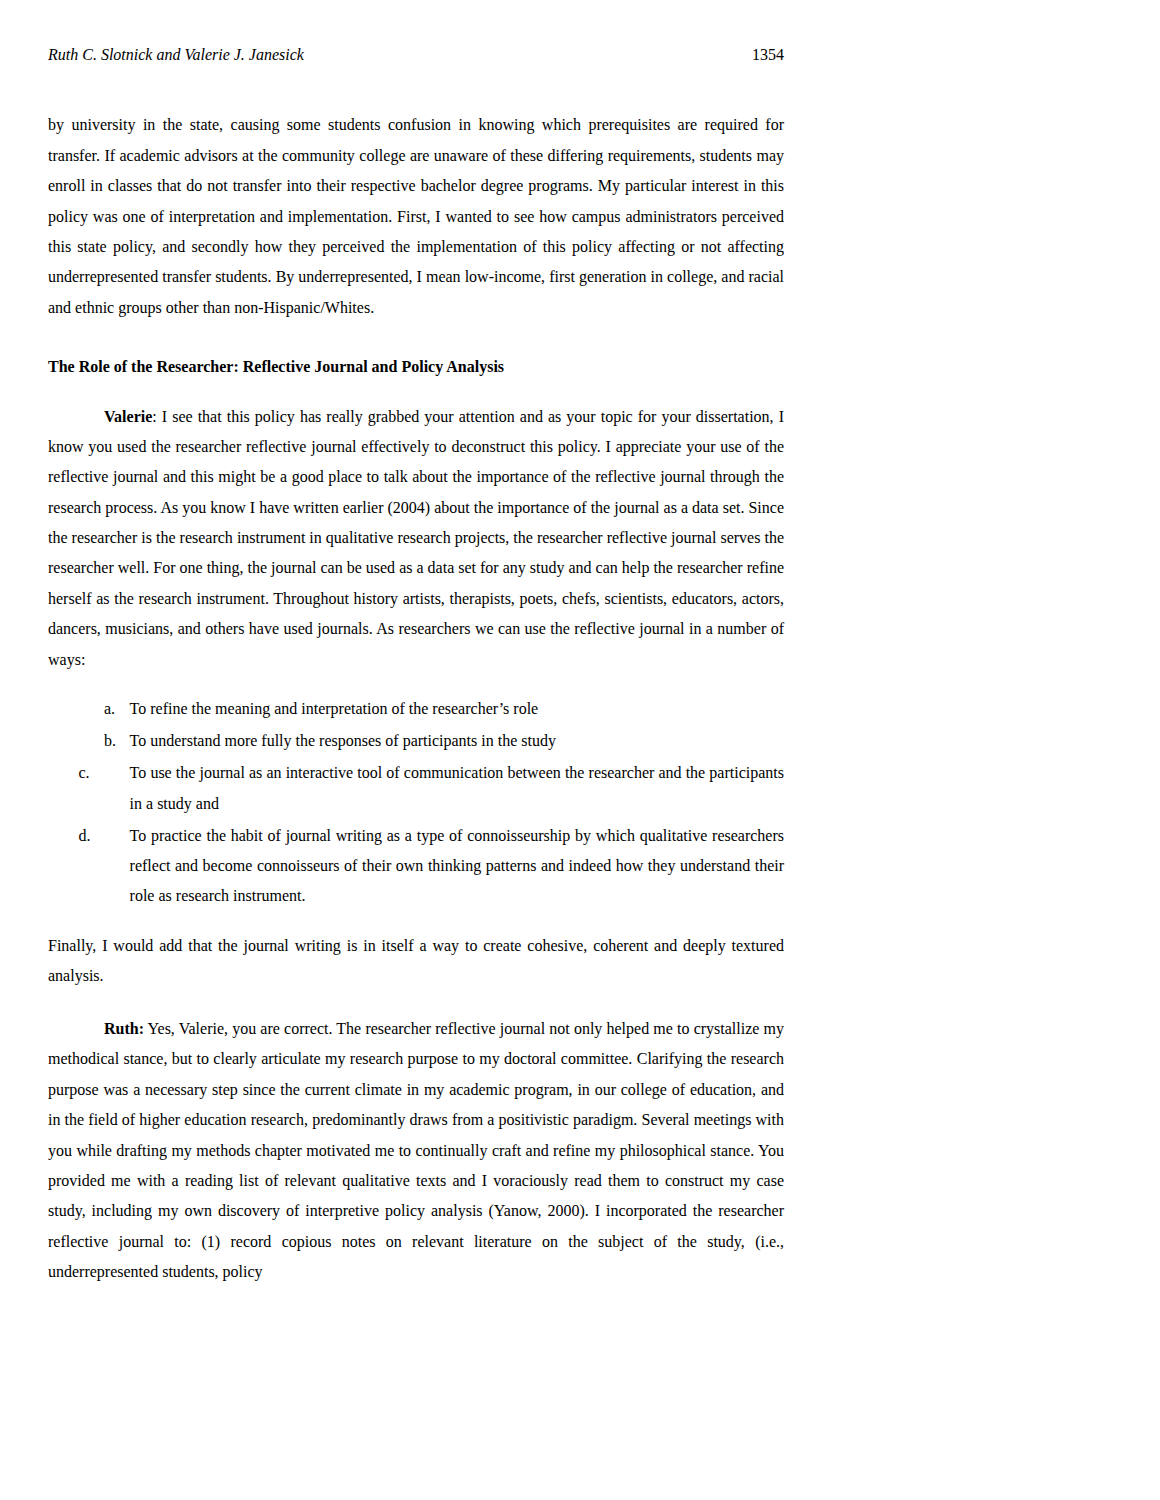Ruth C. Slotnick and Valerie J. Janesick 1354
by university in the state, causing some students confusion in knowing which prerequisites are required for transfer. If academic advisors at the community college are unaware of these differing requirements, students may enroll in classes that do not transfer into their respective bachelor degree programs. My particular interest in this policy was one of interpretation and implementation. First, I wanted to see how campus administrators perceived this state policy, and secondly how they perceived the implementation of this policy affecting or not affecting underrepresented transfer students. By underrepresented, I mean low-income, first generation in college, and racial and ethnic groups other than non-Hispanic/Whites.
The Role of the Researcher: Reflective Journal and Policy Analysis
Valerie: I see that this policy has really grabbed your attention and as your topic for your dissertation, I know you used the researcher reflective journal effectively to deconstruct this policy. I appreciate your use of the reflective journal and this might be a good place to talk about the importance of the reflective journal through the research process. As you know I have written earlier (2004) about the importance of the journal as a data set. Since the researcher is the research instrument in qualitative research projects, the researcher reflective journal serves the researcher well. For one thing, the journal can be used as a data set for any study and can help the researcher refine herself as the research instrument. Throughout history artists, therapists, poets, chefs, scientists, educators, actors, dancers, musicians, and others have used journals. As researchers we can use the reflective journal in a number of ways:
a. To refine the meaning and interpretation of the researcher’s role
b. To understand more fully the responses of participants in the study
c. To use the journal as an interactive tool of communication between the researcher and the participants in a study and
d. To practice the habit of journal writing as a type of connoisseurship by which qualitative researchers reflect and become connoisseurs of their own thinking patterns and indeed how they understand their role as research instrument.
Finally, I would add that the journal writing is in itself a way to create cohesive, coherent and deeply textured analysis.
Ruth: Yes, Valerie, you are correct. The researcher reflective journal not only helped me to crystallize my methodical stance, but to clearly articulate my research purpose to my doctoral committee. Clarifying the research purpose was a necessary step since the current climate in my academic program, in our college of education, and in the field of higher education research, predominantly draws from a positivistic paradigm. Several meetings with you while drafting my methods chapter motivated me to continually craft and refine my philosophical stance. You provided me with a reading list of relevant qualitative texts and I voraciously read them to construct my case study, including my own discovery of interpretive policy analysis (Yanow, 2000). I incorporated the researcher reflective journal to: (1) record copious notes on relevant literature on the subject of the study, (i.e., underrepresented students, policy